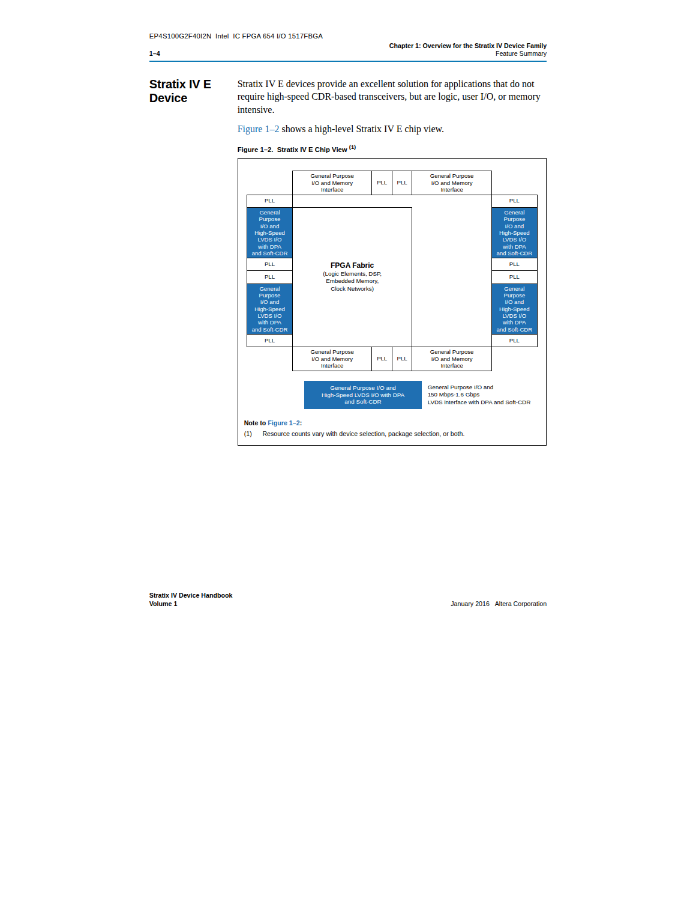EP4S100G2F40I2N Intel IC FPGA 654 I/O 1517FBGA
1–4
Chapter 1: Overview for the Stratix IV Device Family
Feature Summary
Stratix IV E Device
Stratix IV E devices provide an excellent solution for applications that do not require high-speed CDR-based transceivers, but are logic, user I/O, or memory intensive.
Figure 1–2 shows a high-level Stratix IV E chip view.
Figure 1–2. Stratix IV E Chip View (1)
| | General Purpose I/O and Memory Interface | PLL | PLL | General Purpose I/O and Memory Interface | |
| PLL | | | PLL |
| General Purpose I/O and High-Speed LVDS I/O with DPA and Soft-CDR | FPGA Fabric (Logic Elements, DSP, Embedded Memory, Clock Networks) | | General Purpose I/O and High-Speed LVDS I/O with DPA and Soft-CDR |
| PLL | | PLL |
| PLL | | PLL |
| General Purpose I/O and High-Speed LVDS I/O with DPA and Soft-CDR | | General Purpose I/O and High-Speed LVDS I/O with DPA and Soft-CDR |
| PLL | | PLL |
| | General Purpose I/O and Memory Interface | PLL | PLL | General Purpose I/O and Memory Interface | |
General Purpose I/O and
High-Speed LVDS I/O with DPA
and Soft-CDR
General Purpose I/O and
150 Mbps-1.6 Gbps
LVDS interface with DPA and Soft-CDR
Note to Figure 1–2:
(1)
Resource counts vary with device selection, package selection, or both.
Stratix IV Device Handbook
Volume 1
January 2016 Altera Corporation